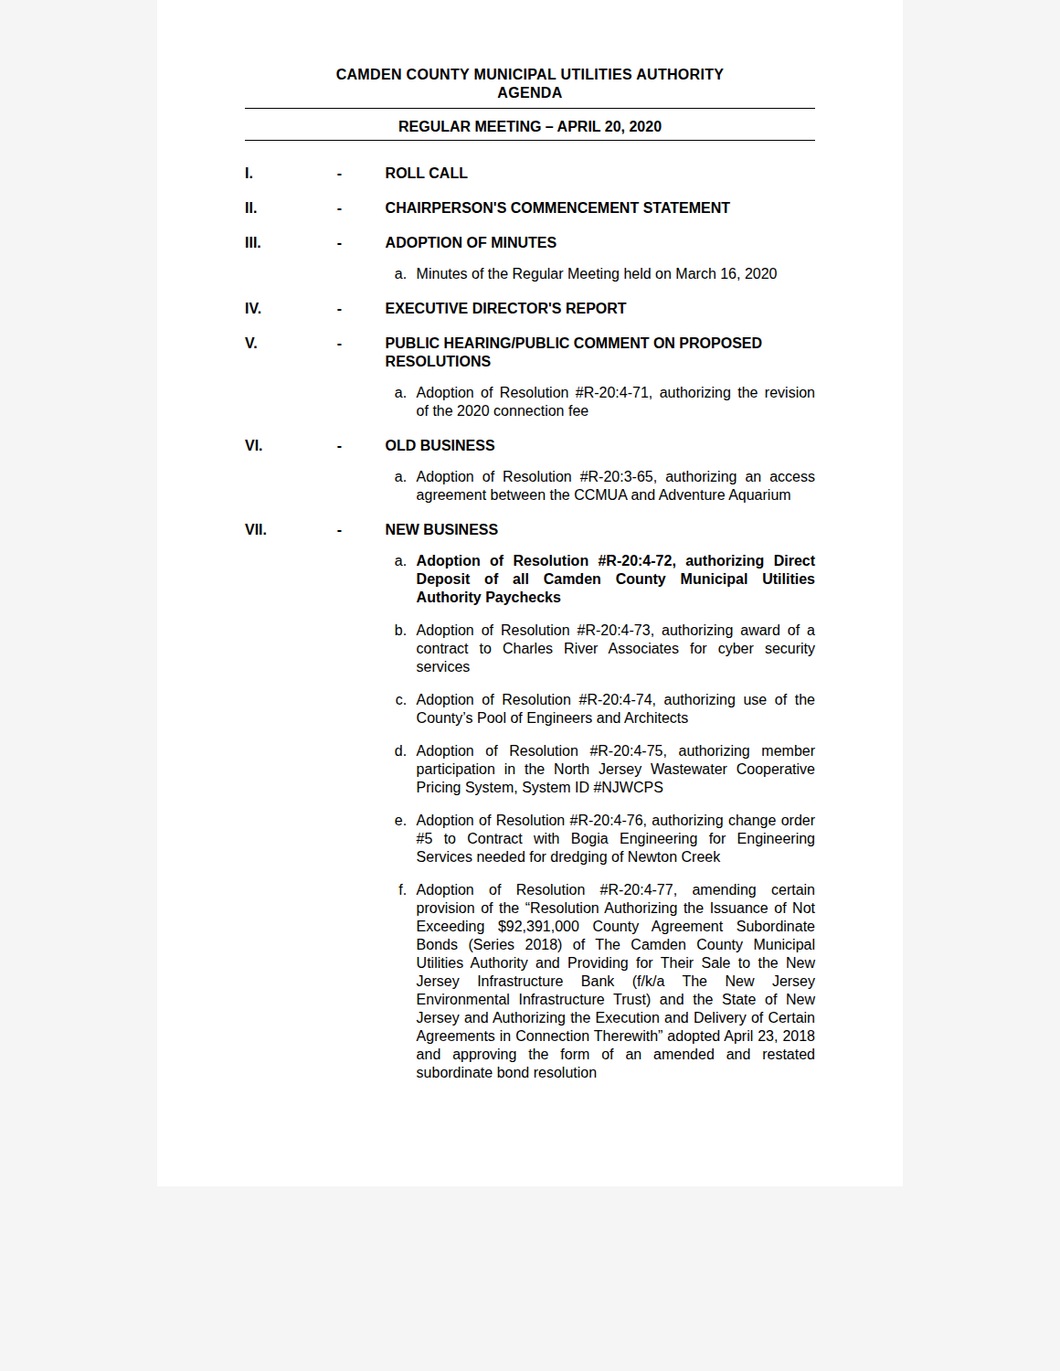CAMDEN COUNTY MUNICIPAL UTILITIES AUTHORITY AGENDA
REGULAR MEETING – APRIL 20, 2020
| I. | - | ROLL CALL |
| II. | - | CHAIRPERSON'S COMMENCEMENT STATEMENT |
| III. | - | ADOPTION OF MINUTES Minutes of the Regular Meeting held on March 16, 2020 |
| IV. | - | EXECUTIVE DIRECTOR'S REPORT |
| V. | - | PUBLIC HEARING/PUBLIC COMMENT ON PROPOSED RESOLUTIONS Adoption of Resolution #R-20:4-71, authorizing the revision of the 2020 connection fee |
| VI. | - | OLD BUSINESS Adoption of Resolution #R-20:3-65, authorizing an access agreement between the CCMUA and Adventure Aquarium |
| VII. | - | NEW BUSINESS Adoption of Resolution #R-20:4-72, authorizing Direct Deposit of all Camden County Municipal Utilities Authority Paychecks Adoption of Resolution #R-20:4-73, authorizing award of a contract to Charles River Associates for cyber security services Adoption of Resolution #R-20:4-74, authorizing use of the County’s Pool of Engineers and Architects Adoption of Resolution #R-20:4-75, authorizing member participation in the North Jersey Wastewater Cooperative Pricing System, System ID #NJWCPS Adoption of Resolution #R-20:4-76, authorizing change order #5 to Contract with Bogia Engineering for Engineering Services needed for dredging of Newton Creek Adoption of Resolution #R-20:4-77, amending certain provision of the “Resolution Authorizing the Issuance of Not Exceeding $92,391,000 County Agreement Subordinate Bonds (Series 2018) of The Camden County Municipal Utilities Authority and Providing for Their Sale to the New Jersey Infrastructure Bank (f/k/a The New Jersey Environmental Infrastructure Trust) and the State of New Jersey and Authorizing the Execution and Delivery of Certain Agreements in Connection Therewith” adopted April 23, 2018 and approving the form of an amended and restated subordinate bond resolution |